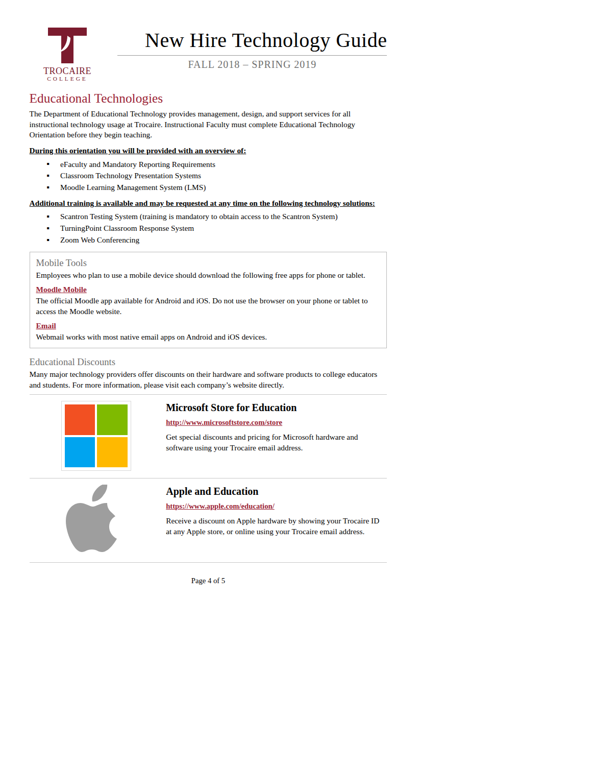TROCAIRECOLLEGE
New Hire Technology Guide
FALL 2018 – SPRING 2019
Educational Technologies
The Department of Educational Technology provides management, design, and support services for all instructional technology usage at Trocaire. Instructional Faculty must complete Educational Technology Orientation before they begin teaching.
During this orientation you will be provided with an overview of:
eFaculty and Mandatory Reporting Requirements
Classroom Technology Presentation Systems
Moodle Learning Management System (LMS)
Additional training is available and may be requested at any time on the following technology solutions:
Scantron Testing System (training is mandatory to obtain access to the Scantron System)
TurningPoint Classroom Response System
Zoom Web Conferencing
Mobile Tools
Employees who plan to use a mobile device should download the following free apps for phone or tablet.
Moodle Mobile The official Moodle app available for Android and iOS. Do not use the browser on your phone or tablet to access the Moodle website.
Email Webmail works with most native email apps on Android and iOS devices.
Educational Discounts
Many major technology providers offer discounts on their hardware and software products to college educators and students. For more information, please visit each company’s website directly.
| | Microsoft Store for Education http://www.microsoftstore.com/store Get special discounts and pricing for Microsoft hardware and software using your Trocaire email address. |
| | Apple and Education https://www.apple.com/education/ Receive a discount on Apple hardware by showing your Trocaire ID at any Apple store, or online using your Trocaire email address. |
Page 4 of 5